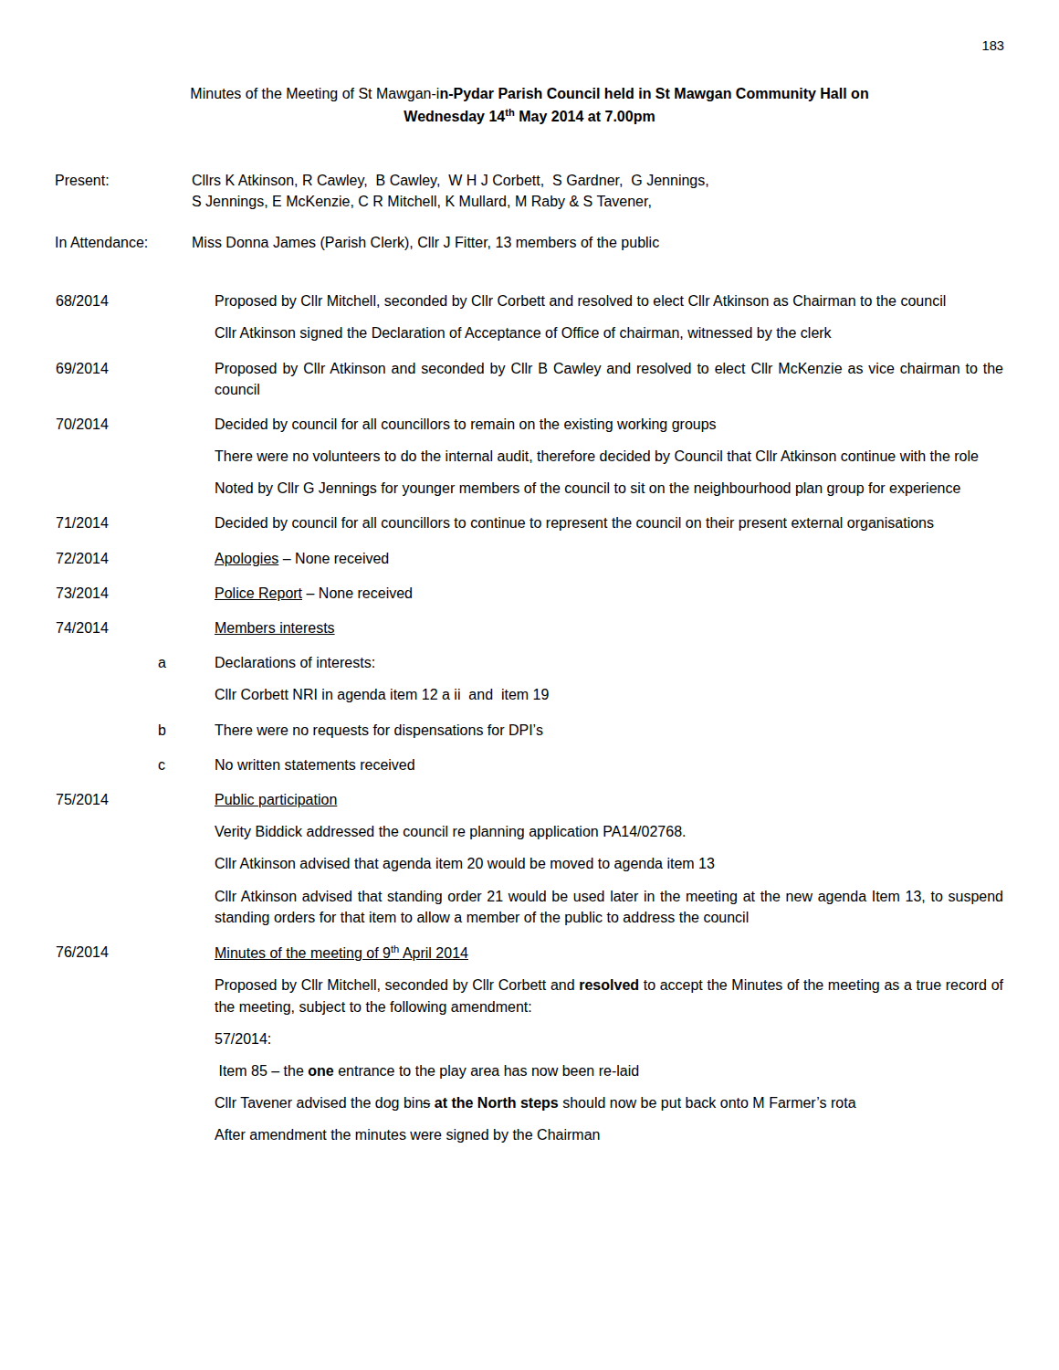183
Minutes of the Meeting of St Mawgan-in-Pydar Parish Council held in St Mawgan Community Hall on Wednesday 14th May 2014 at 7.00pm
Present:
Cllrs K Atkinson, R Cawley, B Cawley, W H J Corbett, S Gardner, G Jennings,
S Jennings, E McKenzie, C R Mitchell, K Mullard, M Raby & S Tavener,
In Attendance:
Miss Donna James (Parish Clerk), Cllr J Fitter, 13 members of the public
| 68/2014 | | Proposed by Cllr Mitchell, seconded by Cllr Corbett and resolved to elect Cllr Atkinson as Chairman to the council Cllr Atkinson signed the Declaration of Acceptance of Office of chairman, witnessed by the clerk |
| 69/2014 | | Proposed by Cllr Atkinson and seconded by Cllr B Cawley and resolved to elect Cllr McKenzie as vice chairman to the council |
| 70/2014 | | Decided by council for all councillors to remain on the existing working groups There were no volunteers to do the internal audit, therefore decided by Council that Cllr Atkinson continue with the role Noted by Cllr G Jennings for younger members of the council to sit on the neighbourhood plan group for experience |
| 71/2014 | | Decided by council for all councillors to continue to represent the council on their present external organisations |
| 72/2014 | | Apologies – None received |
| 73/2014 | | Police Report – None received |
| 74/2014 | | Members interests |
| | a | Declarations of interests: Cllr Corbett NRI in agenda item 12 a ii and item 19 |
| | b | There were no requests for dispensations for DPI’s |
| | c | No written statements received |
| 75/2014 | | Public participation Verity Biddick addressed the council re planning application PA14/02768. Cllr Atkinson advised that agenda item 20 would be moved to agenda item 13 Cllr Atkinson advised that standing order 21 would be used later in the meeting at the new agenda Item 13, to suspend standing orders for that item to allow a member of the public to address the council |
| 76/2014 | | Minutes of the meeting of 9 th April 2014 Proposed by Cllr Mitchell, seconded by Cllr Corbett and resolved to accept the Minutes of the meeting as a true record of the meeting, subject to the following amendment: 57/2014: Item 85 – the one entrance to the play area has now been re-laid Cllr Tavener advised the dog bin s at the North steps should now be put back onto M Farmer’s rota After amendment the minutes were signed by the Chairman |